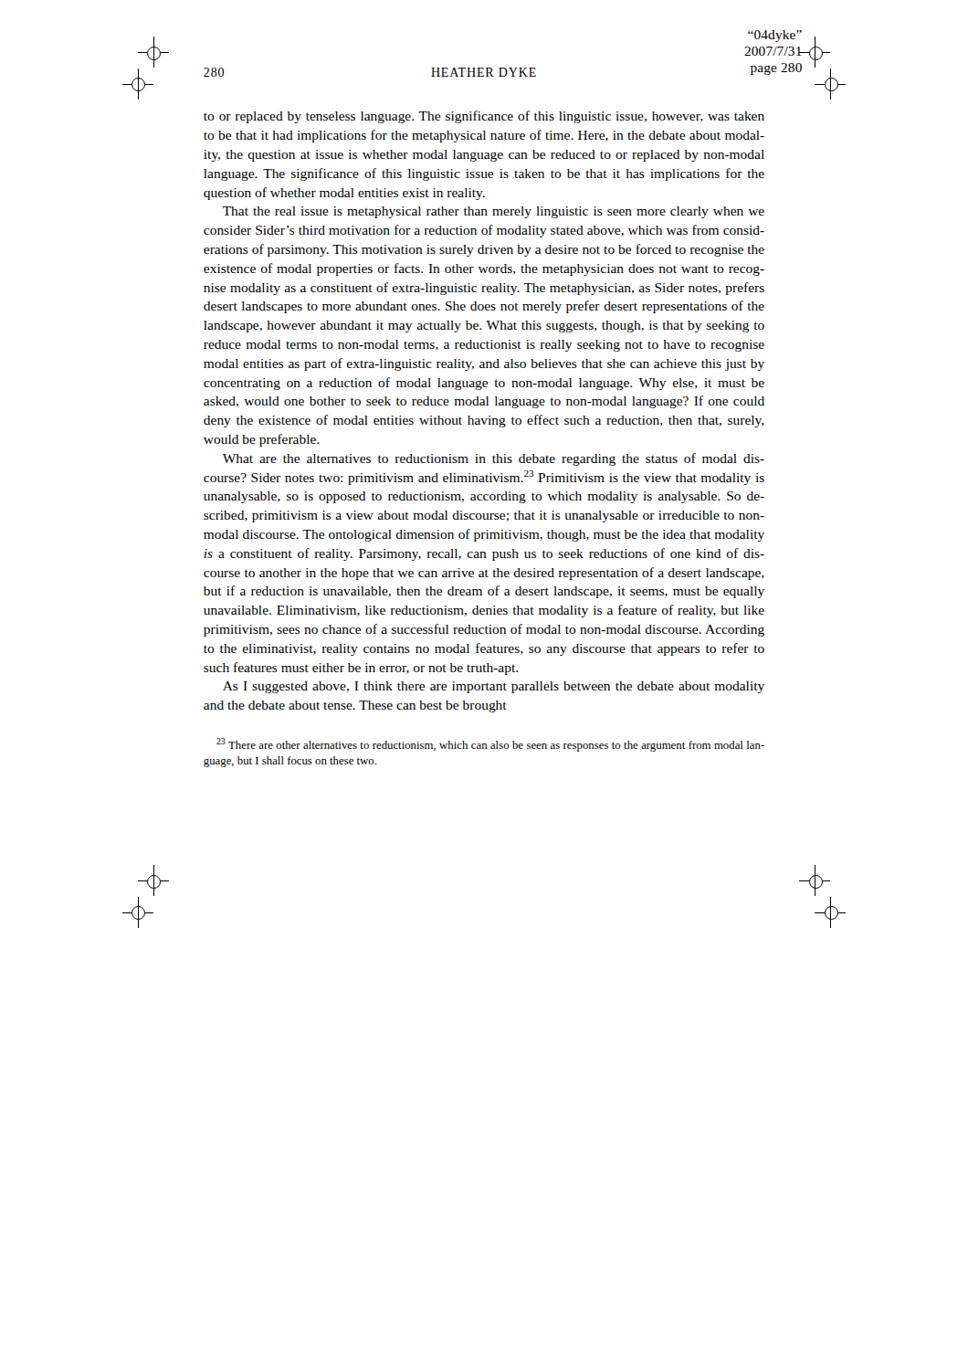“04dyke”
2007/7/31
page 280
280 HEATHER DYKE
to or replaced by tenseless language. The significance of this linguistic issue, however, was taken to be that it had implications for the metaphysical nature of time. Here, in the debate about modality, the question at issue is whether modal language can be reduced to or replaced by non-modal language. The significance of this linguistic issue is taken to be that it has implications for the question of whether modal entities exist in reality.
That the real issue is metaphysical rather than merely linguistic is seen more clearly when we consider Sider’s third motivation for a reduction of modality stated above, which was from considerations of parsimony. This motivation is surely driven by a desire not to be forced to recognise the existence of modal properties or facts. In other words, the metaphysician does not want to recognise modality as a constituent of extra-linguistic reality. The metaphysician, as Sider notes, prefers desert landscapes to more abundant ones. She does not merely prefer desert representations of the landscape, however abundant it may actually be. What this suggests, though, is that by seeking to reduce modal terms to non-modal terms, a reductionist is really seeking not to have to recognise modal entities as part of extra-linguistic reality, and also believes that she can achieve this just by concentrating on a reduction of modal language to non-modal language. Why else, it must be asked, would one bother to seek to reduce modal language to non-modal language? If one could deny the existence of modal entities without having to effect such a reduction, then that, surely, would be preferable.
What are the alternatives to reductionism in this debate regarding the status of modal discourse? Sider notes two: primitivism and eliminativism.23 Primitivism is the view that modality is unanalysable, so is opposed to reductionism, according to which modality is analysable. So described, primitivism is a view about modal discourse; that it is unanalysable or irreducible to non-modal discourse. The ontological dimension of primitivism, though, must be the idea that modality is a constituent of reality. Parsimony, recall, can push us to seek reductions of one kind of discourse to another in the hope that we can arrive at the desired representation of a desert landscape, but if a reduction is unavailable, then the dream of a desert landscape, it seems, must be equally unavailable. Eliminativism, like reductionism, denies that modality is a feature of reality, but like primitivism, sees no chance of a successful reduction of modal to non-modal discourse. According to the eliminativist, reality contains no modal features, so any discourse that appears to refer to such features must either be in error, or not be truth-apt.
As I suggested above, I think there are important parallels between the debate about modality and the debate about tense. These can best be brought
23 There are other alternatives to reductionism, which can also be seen as responses to the argument from modal language, but I shall focus on these two.